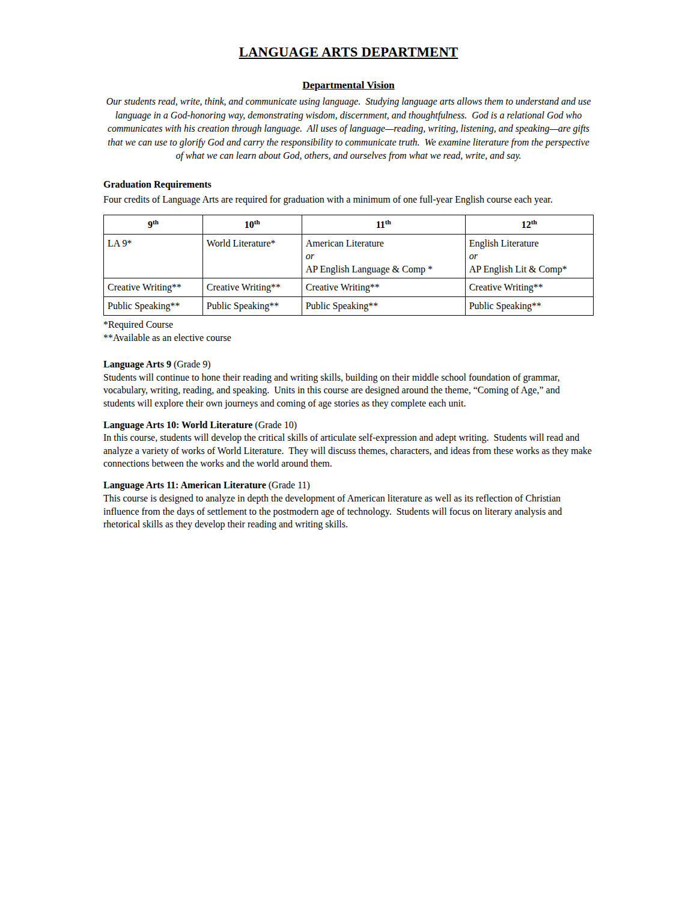LANGUAGE ARTS DEPARTMENT
Departmental Vision
Our students read, write, think, and communicate using language. Studying language arts allows them to understand and use language in a God-honoring way, demonstrating wisdom, discernment, and thoughtfulness. God is a relational God who communicates with his creation through language. All uses of language—reading, writing, listening, and speaking—are gifts that we can use to glorify God and carry the responsibility to communicate truth. We examine literature from the perspective of what we can learn about God, others, and ourselves from what we read, write, and say.
Graduation Requirements
Four credits of Language Arts are required for graduation with a minimum of one full-year English course each year.
| 9 th | 10 th | 11 th | 12 th |
| --- | --- | --- | --- |
| LA 9* | World Literature* | American Literature or AP English Language & Comp * | English Literature or AP English Lit & Comp* |
| Creative Writing** | Creative Writing** | Creative Writing** | Creative Writing** |
| Public Speaking** | Public Speaking** | Public Speaking** | Public Speaking** |
*Required Course
**Available as an elective course
Language Arts 9 (Grade 9)
Students will continue to hone their reading and writing skills, building on their middle school foundation of grammar, vocabulary, writing, reading, and speaking. Units in this course are designed around the theme, “Coming of Age,” and students will explore their own journeys and coming of age stories as they complete each unit.
Language Arts 10: World Literature (Grade 10)
In this course, students will develop the critical skills of articulate self-expression and adept writing. Students will read and analyze a variety of works of World Literature. They will discuss themes, characters, and ideas from these works as they make connections between the works and the world around them.
Language Arts 11: American Literature (Grade 11)
This course is designed to analyze in depth the development of American literature as well as its reflection of Christian influence from the days of settlement to the postmodern age of technology. Students will focus on literary analysis and rhetorical skills as they develop their reading and writing skills.